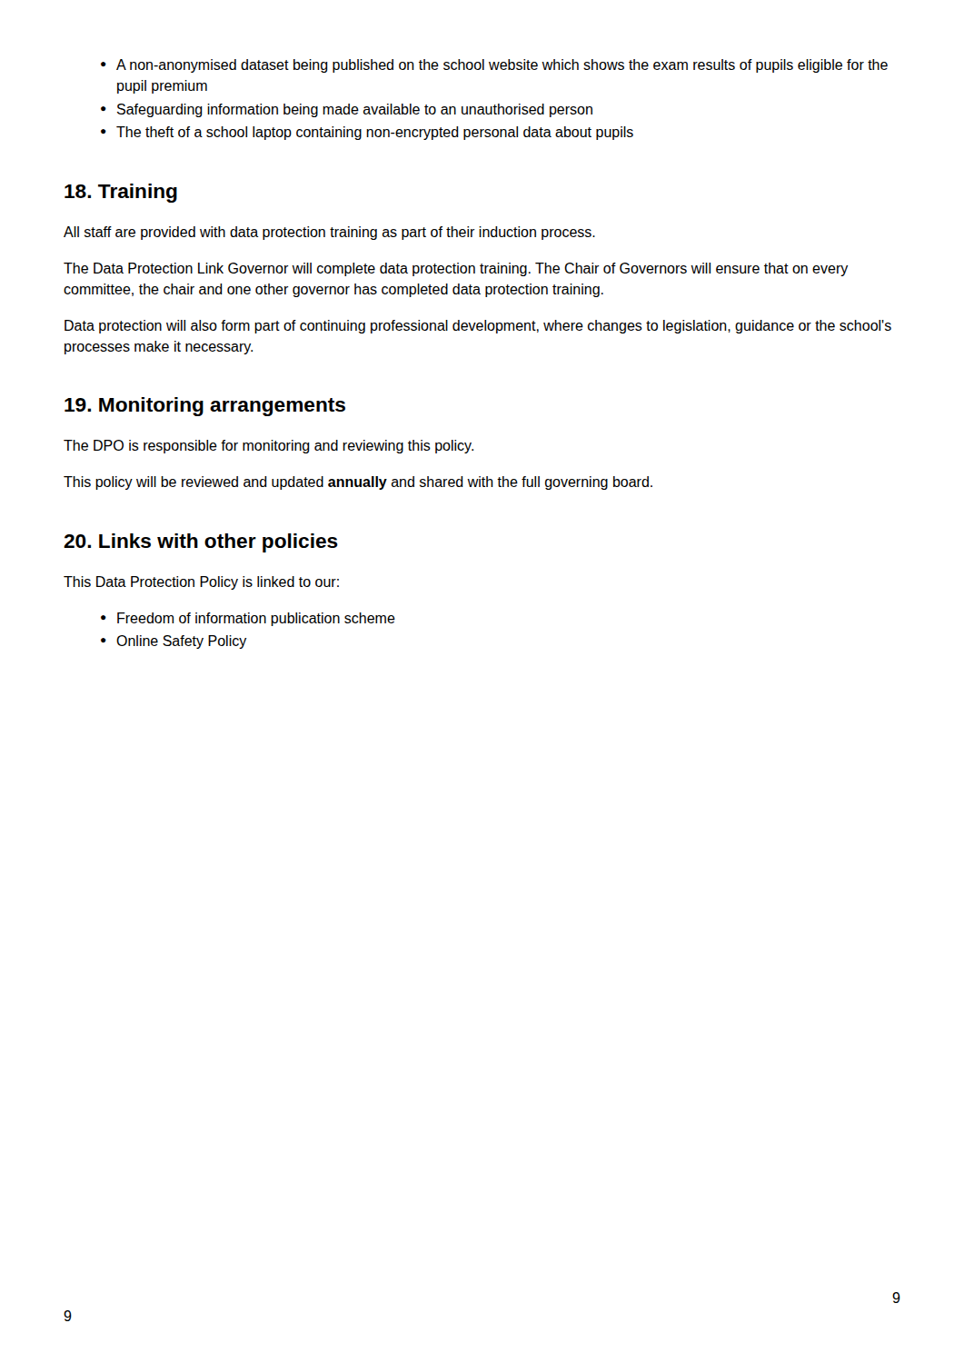A non-anonymised dataset being published on the school website which shows the exam results of pupils eligible for the pupil premium
Safeguarding information being made available to an unauthorised person
The theft of a school laptop containing non-encrypted personal data about pupils
18. Training
All staff are provided with data protection training as part of their induction process.
The Data Protection Link Governor will complete data protection training. The Chair of Governors will ensure that on every committee, the chair and one other governor has completed data protection training.
Data protection will also form part of continuing professional development, where changes to legislation, guidance or the school's processes make it necessary.
19. Monitoring arrangements
The DPO is responsible for monitoring and reviewing this policy.
This policy will be reviewed and updated annually and shared with the full governing board.
20. Links with other policies
This Data Protection Policy is linked to our:
Freedom of information publication scheme
Online Safety Policy
9
9